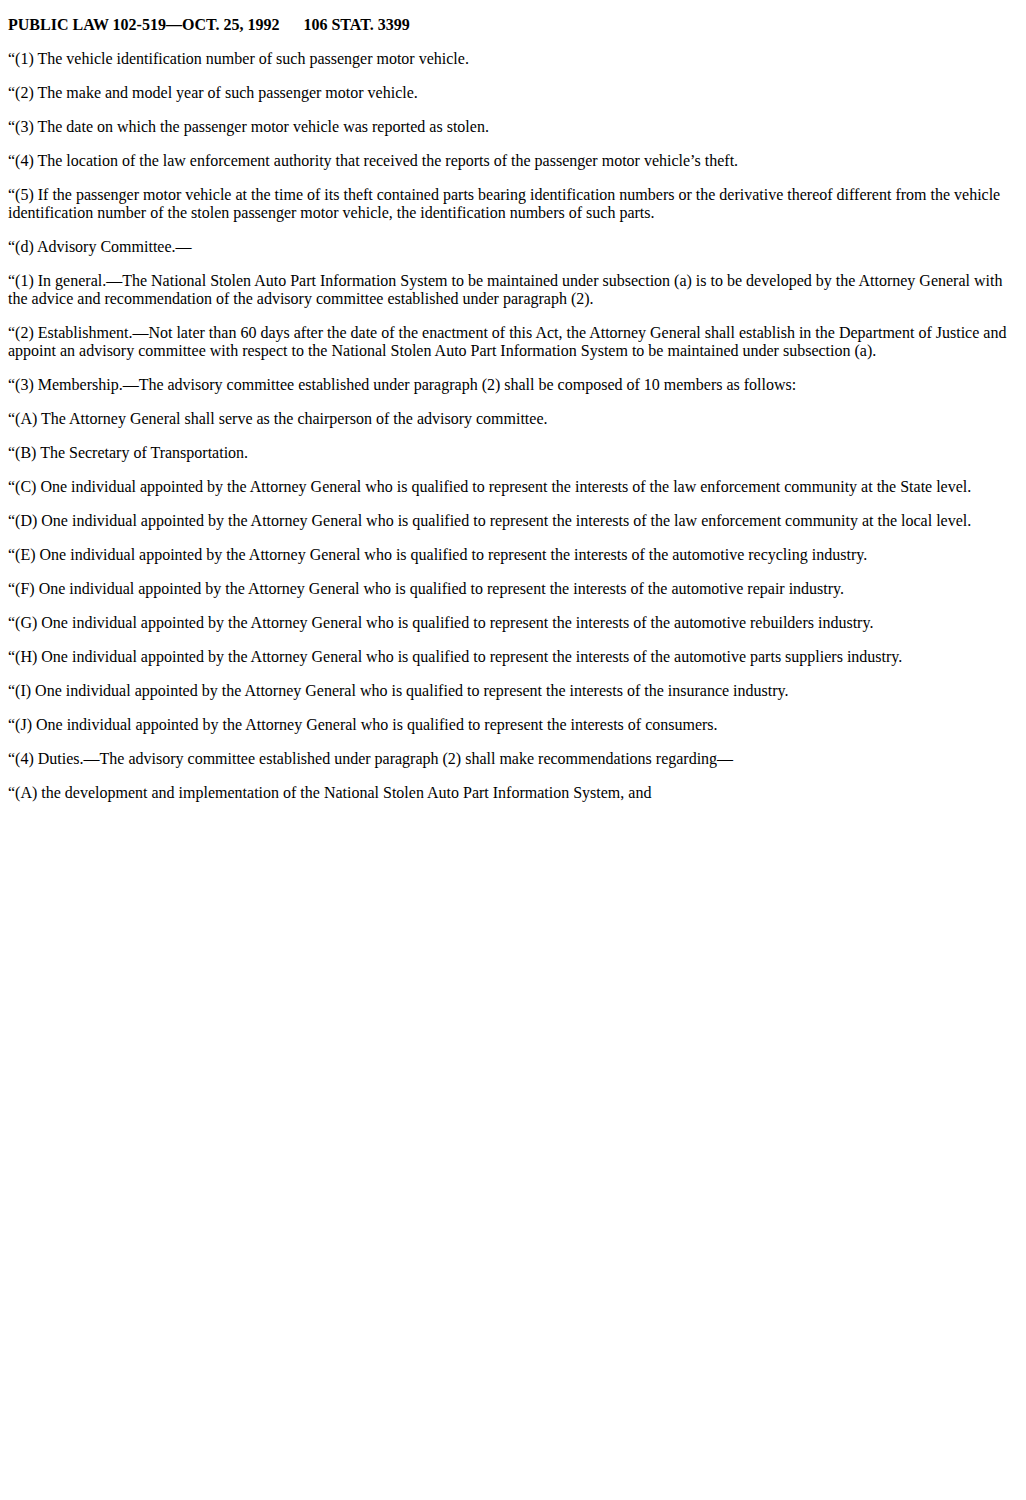PUBLIC LAW 102-519—OCT. 25, 1992 106 STAT. 3399
“(1) The vehicle identification number of such passenger motor vehicle.
“(2) The make and model year of such passenger motor vehicle.
“(3) The date on which the passenger motor vehicle was reported as stolen.
“(4) The location of the law enforcement authority that received the reports of the passenger motor vehicle’s theft.
“(5) If the passenger motor vehicle at the time of its theft contained parts bearing identification numbers or the derivative thereof different from the vehicle identification number of the stolen passenger motor vehicle, the identification numbers of such parts.
“(d) Advisory Committee.—
“(1) In general.—The National Stolen Auto Part Information System to be maintained under subsection (a) is to be developed by the Attorney General with the advice and recommendation of the advisory committee established under paragraph (2).
“(2) Establishment.—Not later than 60 days after the date of the enactment of this Act, the Attorney General shall establish in the Department of Justice and appoint an advisory committee with respect to the National Stolen Auto Part Information System to be maintained under subsection (a).
“(3) Membership.—The advisory committee established under paragraph (2) shall be composed of 10 members as follows:
“(A) The Attorney General shall serve as the chairperson of the advisory committee.
“(B) The Secretary of Transportation.
“(C) One individual appointed by the Attorney General who is qualified to represent the interests of the law enforcement community at the State level.
“(D) One individual appointed by the Attorney General who is qualified to represent the interests of the law enforcement community at the local level.
“(E) One individual appointed by the Attorney General who is qualified to represent the interests of the automotive recycling industry.
“(F) One individual appointed by the Attorney General who is qualified to represent the interests of the automotive repair industry.
“(G) One individual appointed by the Attorney General who is qualified to represent the interests of the automotive rebuilders industry.
“(H) One individual appointed by the Attorney General who is qualified to represent the interests of the automotive parts suppliers industry.
“(I) One individual appointed by the Attorney General who is qualified to represent the interests of the insurance industry.
“(J) One individual appointed by the Attorney General who is qualified to represent the interests of consumers.
“(4) Duties.—The advisory committee established under paragraph (2) shall make recommendations regarding—
“(A) the development and implementation of the National Stolen Auto Part Information System, and